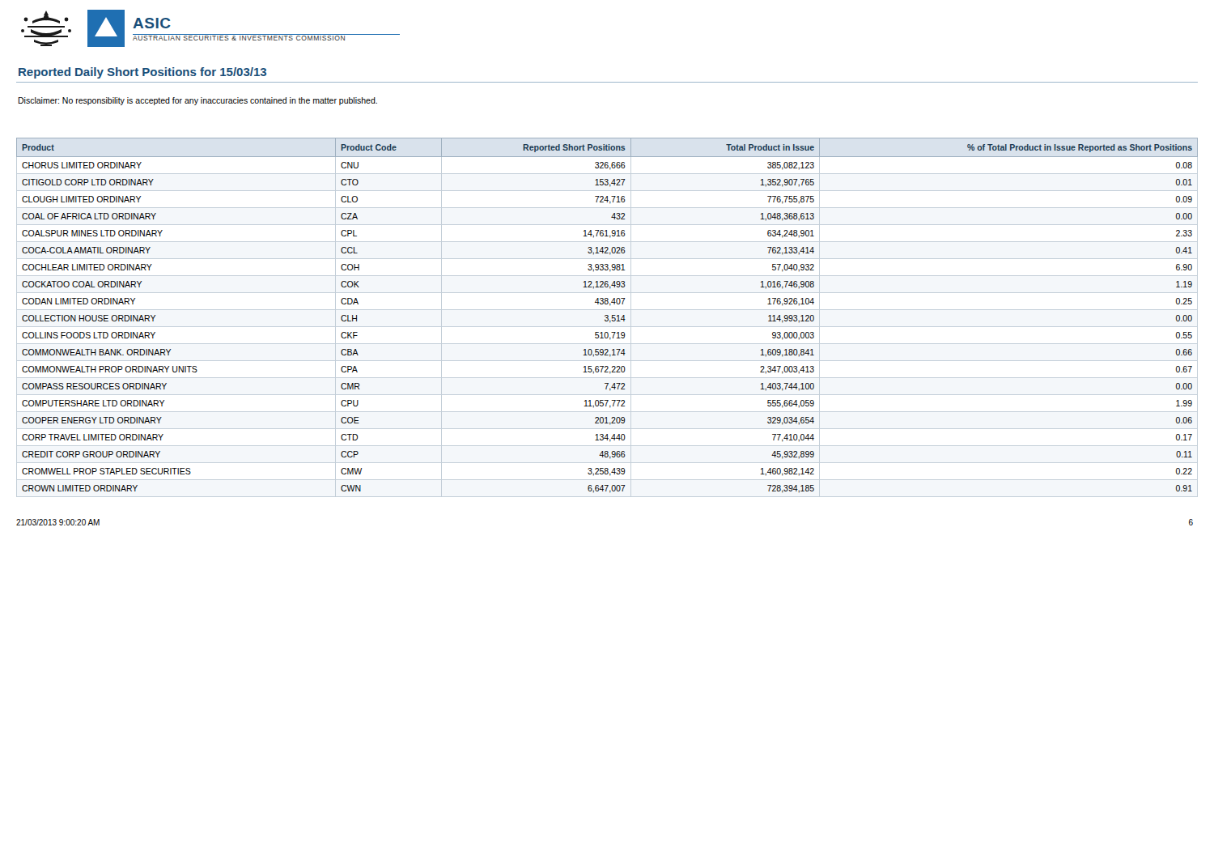ASIC
Australian Securities & Investments Commission
Reported Daily Short Positions for 15/03/13
Disclaimer: No responsibility is accepted for any inaccuracies contained in the matter published.
| Product | Product Code | Reported Short Positions | Total Product in Issue | % of Total Product in Issue Reported as Short Positions |
| --- | --- | --- | --- | --- |
| CHORUS LIMITED ORDINARY | CNU | 326,666 | 385,082,123 | 0.08 |
| CITIGOLD CORP LTD ORDINARY | CTO | 153,427 | 1,352,907,765 | 0.01 |
| CLOUGH LIMITED ORDINARY | CLO | 724,716 | 776,755,875 | 0.09 |
| COAL OF AFRICA LTD ORDINARY | CZA | 432 | 1,048,368,613 | 0.00 |
| COALSPUR MINES LTD ORDINARY | CPL | 14,761,916 | 634,248,901 | 2.33 |
| COCA-COLA AMATIL ORDINARY | CCL | 3,142,026 | 762,133,414 | 0.41 |
| COCHLEAR LIMITED ORDINARY | COH | 3,933,981 | 57,040,932 | 6.90 |
| COCKATOO COAL ORDINARY | COK | 12,126,493 | 1,016,746,908 | 1.19 |
| CODAN LIMITED ORDINARY | CDA | 438,407 | 176,926,104 | 0.25 |
| COLLECTION HOUSE ORDINARY | CLH | 3,514 | 114,993,120 | 0.00 |
| COLLINS FOODS LTD ORDINARY | CKF | 510,719 | 93,000,003 | 0.55 |
| COMMONWEALTH BANK. ORDINARY | CBA | 10,592,174 | 1,609,180,841 | 0.66 |
| COMMONWEALTH PROP ORDINARY UNITS | CPA | 15,672,220 | 2,347,003,413 | 0.67 |
| COMPASS RESOURCES ORDINARY | CMR | 7,472 | 1,403,744,100 | 0.00 |
| COMPUTERSHARE LTD ORDINARY | CPU | 11,057,772 | 555,664,059 | 1.99 |
| COOPER ENERGY LTD ORDINARY | COE | 201,209 | 329,034,654 | 0.06 |
| CORP TRAVEL LIMITED ORDINARY | CTD | 134,440 | 77,410,044 | 0.17 |
| CREDIT CORP GROUP ORDINARY | CCP | 48,966 | 45,932,899 | 0.11 |
| CROMWELL PROP STAPLED SECURITIES | CMW | 3,258,439 | 1,460,982,142 | 0.22 |
| CROWN LIMITED ORDINARY | CWN | 6,647,007 | 728,394,185 | 0.91 |
21/03/2013 9:00:20 AM
6